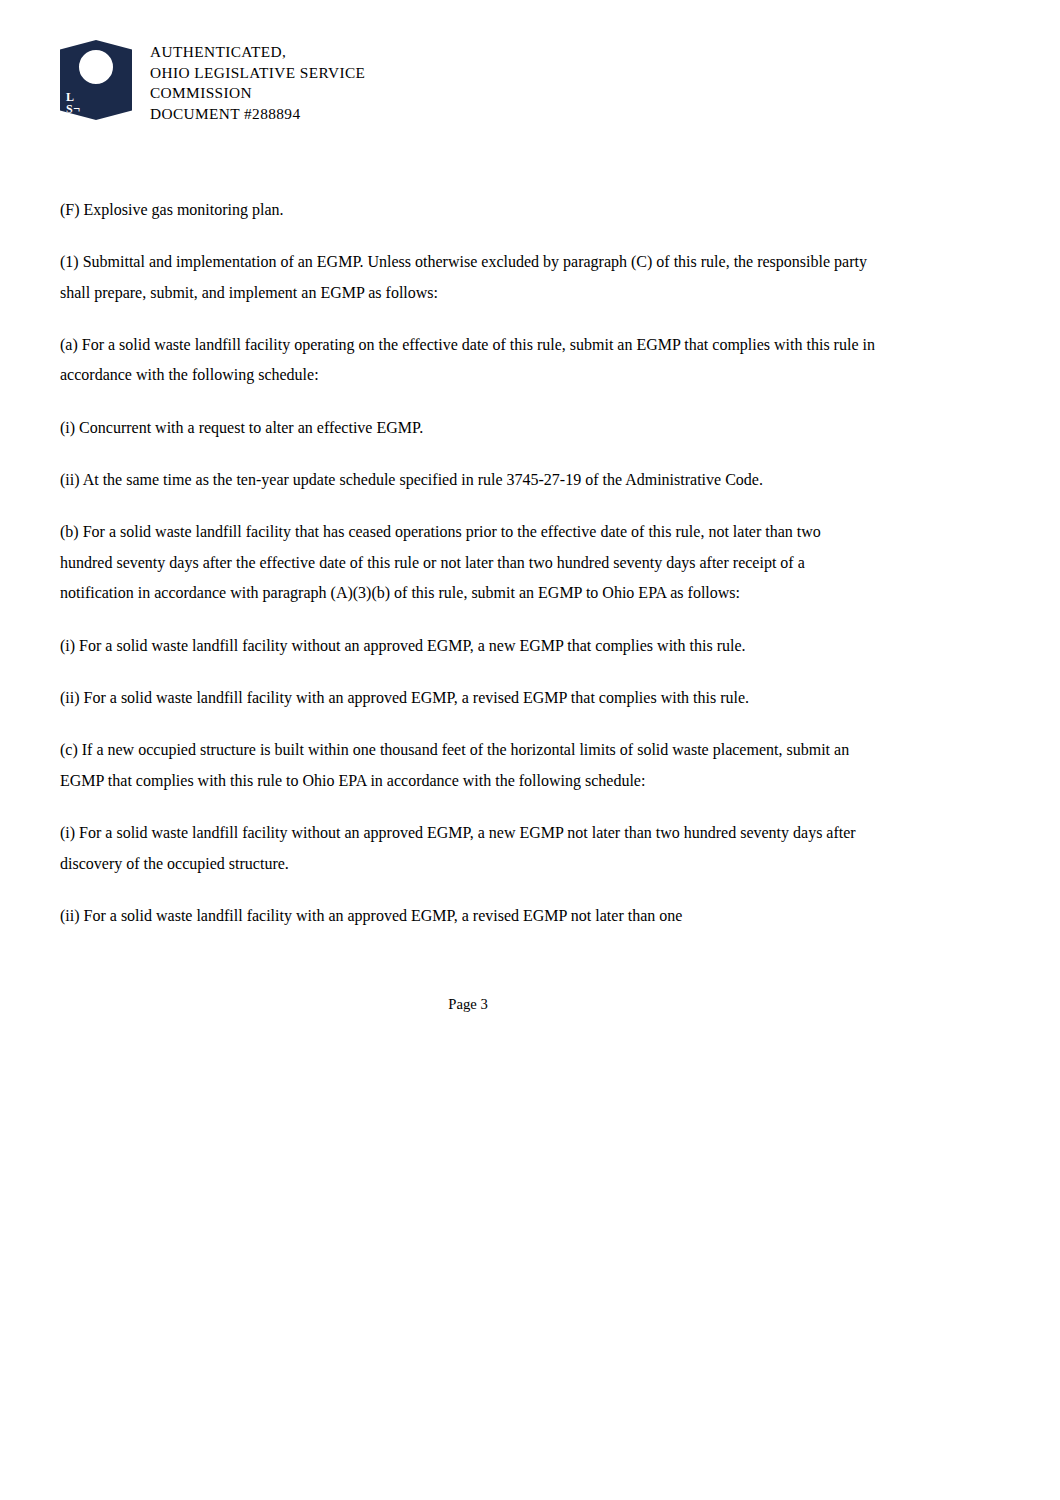AUTHENTICATED,
OHIO LEGISLATIVE SERVICE
COMMISSION
DOCUMENT #288894
(F) Explosive gas monitoring plan.
(1) Submittal and implementation of an EGMP. Unless otherwise excluded by paragraph (C) of this rule, the responsible party shall prepare, submit, and implement an EGMP as follows:
(a) For a solid waste landfill facility operating on the effective date of this rule, submit an EGMP that complies with this rule in accordance with the following schedule:
(i) Concurrent with a request to alter an effective EGMP.
(ii) At the same time as the ten-year update schedule specified in rule 3745-27-19 of the Administrative Code.
(b) For a solid waste landfill facility that has ceased operations prior to the effective date of this rule, not later than two hundred seventy days after the effective date of this rule or not later than two hundred seventy days after receipt of a notification in accordance with paragraph (A)(3)(b) of this rule, submit an EGMP to Ohio EPA as follows:
(i) For a solid waste landfill facility without an approved EGMP, a new EGMP that complies with this rule.
(ii) For a solid waste landfill facility with an approved EGMP, a revised EGMP that complies with this rule.
(c) If a new occupied structure is built within one thousand feet of the horizontal limits of solid waste placement, submit an EGMP that complies with this rule to Ohio EPA in accordance with the following schedule:
(i) For a solid waste landfill facility without an approved EGMP, a new EGMP not later than two hundred seventy days after discovery of the occupied structure.
(ii) For a solid waste landfill facility with an approved EGMP, a revised EGMP not later than one
Page 3